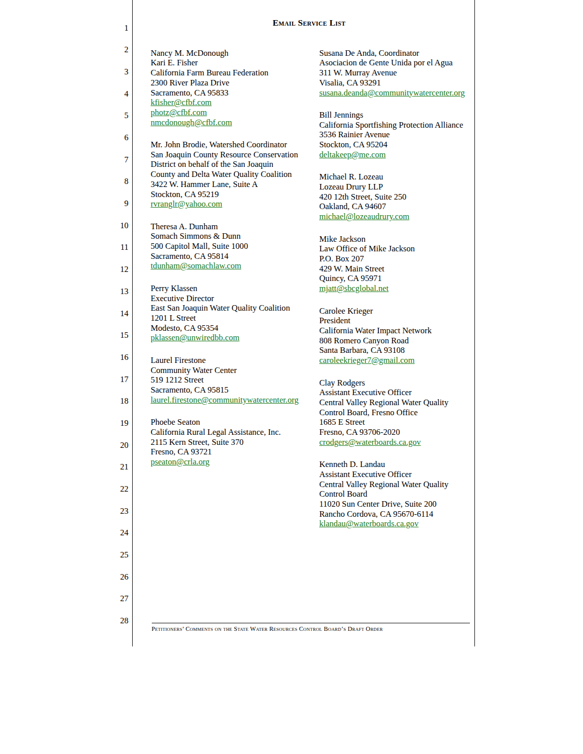1
2
3
4
5
6
7
8
9
10
11
12
13
14
15
16
17
18
19
20
21
22
23
24
25
26
27
28
Email Service List
Nancy M. McDonough
Kari E. Fisher
California Farm Bureau Federation
2300 River Plaza Drive
Sacramento, CA 95833
kfisher@cfbf.com
photz@cfbf.com
nmcdonough@cfbf.com
Mr. John Brodie, Watershed Coordinator
San Joaquin County Resource Conservation District on behalf of the San Joaquin County and Delta Water Quality Coalition
3422 W. Hammer Lane, Suite A
Stockton, CA 95219
rvranglr@yahoo.com
Theresa A. Dunham
Somach Simmons & Dunn
500 Capitol Mall, Suite 1000
Sacramento, CA 95814
tdunham@somachlaw.com
Perry Klassen
Executive Director
East San Joaquin Water Quality Coalition
1201 L Street
Modesto, CA 95354
pklassen@unwiredbb.com
Laurel Firestone
Community Water Center
519 1212 Street
Sacramento, CA 95815
laurel.firestone@communitywatercenter.org
Phoebe Seaton
California Rural Legal Assistance, Inc.
2115 Kern Street, Suite 370
Fresno, CA 93721
pseaton@crla.org
Susana De Anda, Coordinator
Asociacion de Gente Unida por el Agua
311 W. Murray Avenue
Visalia, CA 93291
susana.deanda@communitywatercenter.org
Bill Jennings
California Sportfishing Protection Alliance
3536 Rainier Avenue
Stockton, CA 95204
deltakeep@me.com
Michael R. Lozeau
Lozeau Drury LLP
420 12th Street, Suite 250
Oakland, CA 94607
michael@lozeaudrury.com
Mike Jackson
Law Office of Mike Jackson
P.O. Box 207
429 W. Main Street
Quincy, CA 95971
mjatt@sbcglobal.net
Carolee Krieger
President
California Water Impact Network
808 Romero Canyon Road
Santa Barbara, CA 93108
caroleekrieger7@gmail.com
Clay Rodgers
Assistant Executive Officer
Central Valley Regional Water Quality Control Board, Fresno Office
1685 E Street
Fresno, CA 93706-2020
crodgers@waterboards.ca.gov
Kenneth D. Landau
Assistant Executive Officer
Central Valley Regional Water Quality Control Board
11020 Sun Center Drive, Suite 200
Rancho Cordova, CA 95670-6114
klandau@waterboards.ca.gov
Petitioners’ Comments on the State Water Resources Control Board’s Draft Order